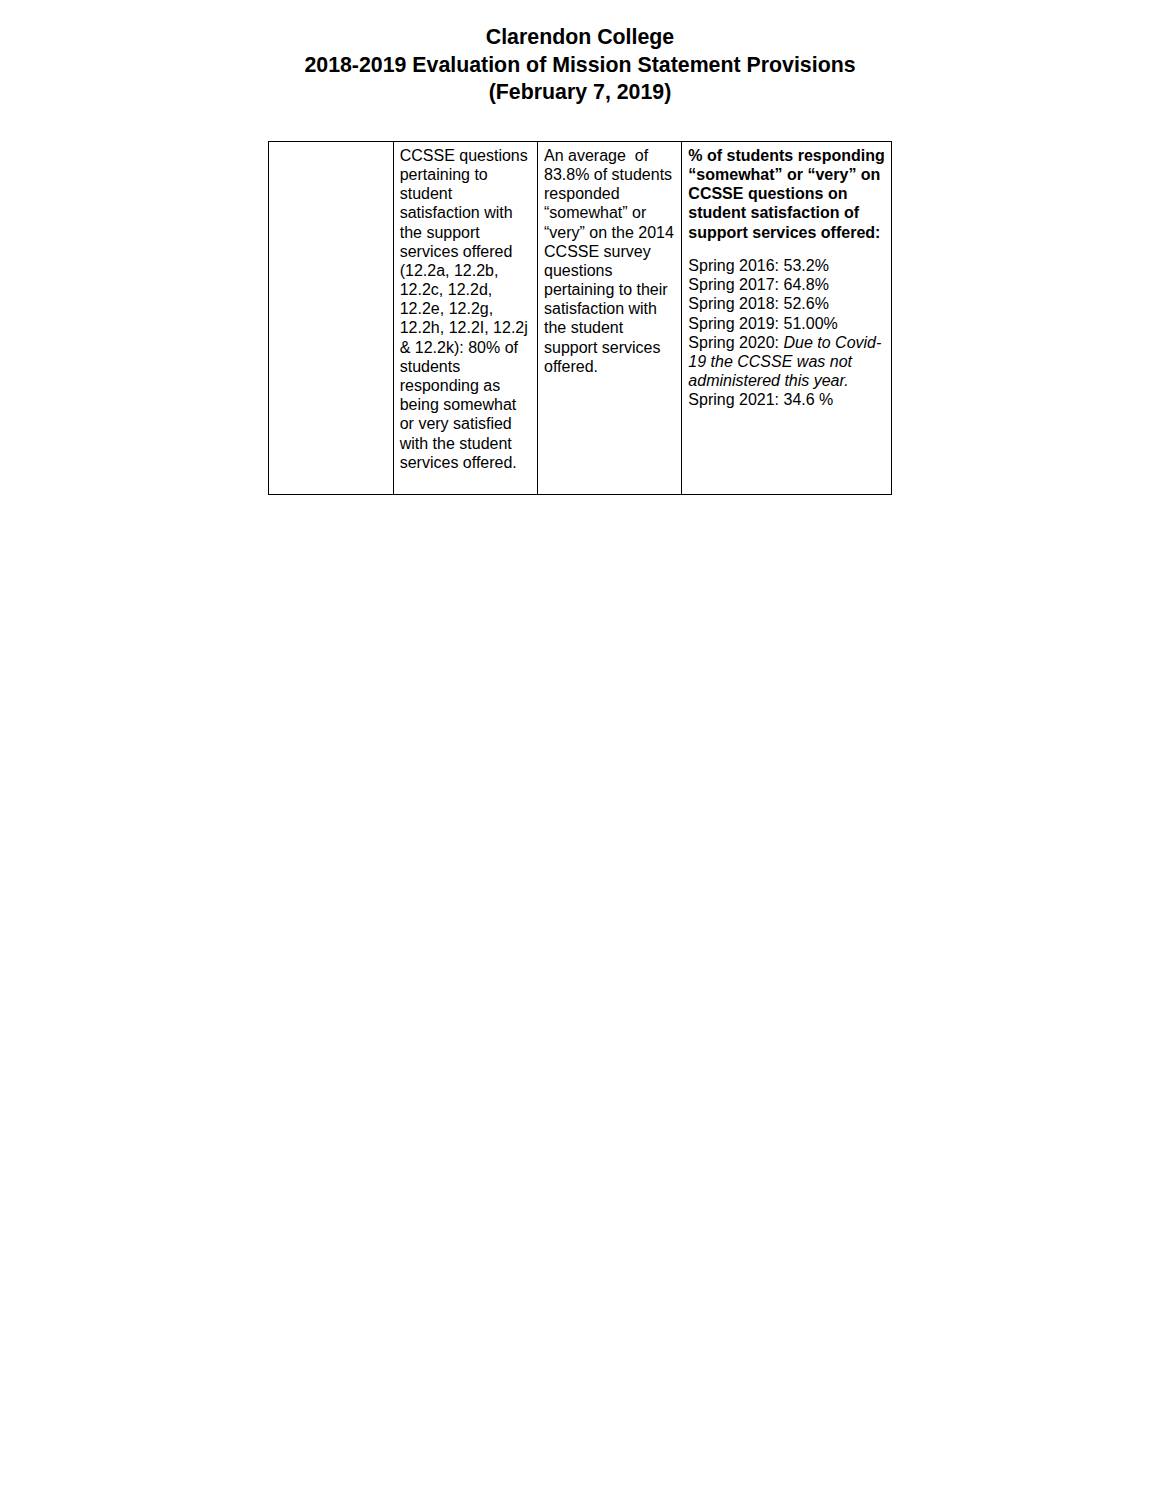Clarendon College
2018-2019 Evaluation of Mission Statement Provisions
(February 7, 2019)
| | CCSSE questions pertaining to student satisfaction with the support services offered (12.2a, 12.2b, 12.2c, 12.2d, 12.2e, 12.2g, 12.2h, 12.2I, 12.2j & 12.2k): 80% of students responding as being somewhat or very satisfied with the student services offered. | An average of 83.8% of students responded “somewhat” or “very” on the 2014 CCSSE survey questions pertaining to their satisfaction with the student support services offered. | % of students responding “somewhat” or “very” on CCSSE questions on student satisfaction of support services offered: Spring 2016: 53.2% Spring 2017: 64.8% Spring 2018: 52.6% Spring 2019: 51.00% Spring 2020: Due to Covid-19 the CCSSE was not administered this year. Spring 2021: 34.6 % |